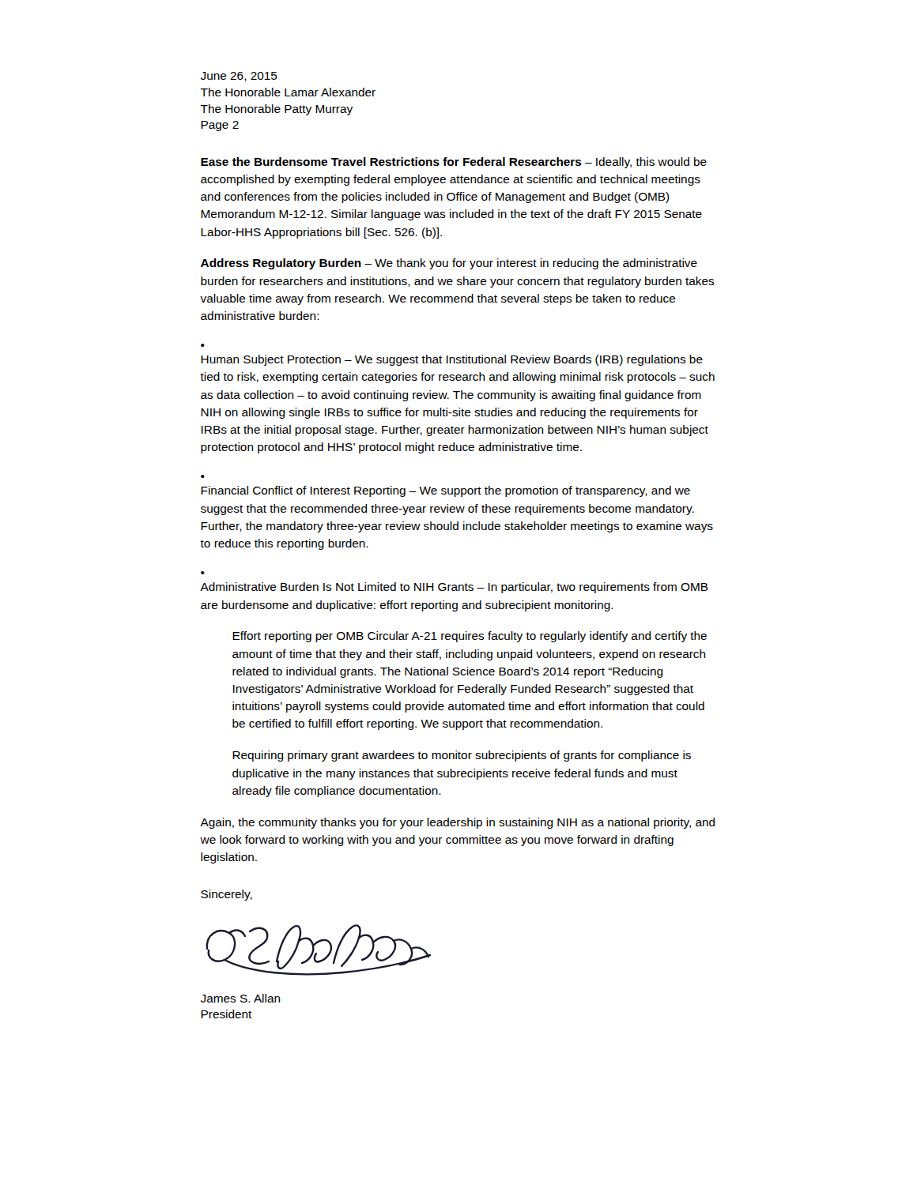June 26, 2015
The Honorable Lamar Alexander
The Honorable Patty Murray
Page 2
Ease the Burdensome Travel Restrictions for Federal Researchers – Ideally, this would be accomplished by exempting federal employee attendance at scientific and technical meetings and conferences from the policies included in Office of Management and Budget (OMB) Memorandum M-12-12. Similar language was included in the text of the draft FY 2015 Senate Labor-HHS Appropriations bill [Sec. 526. (b)].
Address Regulatory Burden – We thank you for your interest in reducing the administrative burden for researchers and institutions, and we share your concern that regulatory burden takes valuable time away from research. We recommend that several steps be taken to reduce administrative burden:
•
Human Subject Protection – We suggest that Institutional Review Boards (IRB) regulations be tied to risk, exempting certain categories for research and allowing minimal risk protocols – such as data collection – to avoid continuing review. The community is awaiting final guidance from NIH on allowing single IRBs to suffice for multi-site studies and reducing the requirements for IRBs at the initial proposal stage. Further, greater harmonization between NIH’s human subject protection protocol and HHS’ protocol might reduce administrative time.
•
Financial Conflict of Interest Reporting – We support the promotion of transparency, and we suggest that the recommended three-year review of these requirements become mandatory. Further, the mandatory three-year review should include stakeholder meetings to examine ways to reduce this reporting burden.
•
Administrative Burden Is Not Limited to NIH Grants – In particular, two requirements from OMB are burdensome and duplicative: effort reporting and subrecipient monitoring.
Effort reporting per OMB Circular A-21 requires faculty to regularly identify and certify the amount of time that they and their staff, including unpaid volunteers, expend on research related to individual grants. The National Science Board’s 2014 report “Reducing Investigators’ Administrative Workload for Federally Funded Research” suggested that intuitions’ payroll systems could provide automated time and effort information that could be certified to fulfill effort reporting. We support that recommendation.
Requiring primary grant awardees to monitor subrecipients of grants for compliance is duplicative in the many instances that subrecipients receive federal funds and must already file compliance documentation.
Again, the community thanks you for your leadership in sustaining NIH as a national priority, and we look forward to working with you and your committee as you move forward in drafting legislation.
Sincerely,
James S. Allan
President